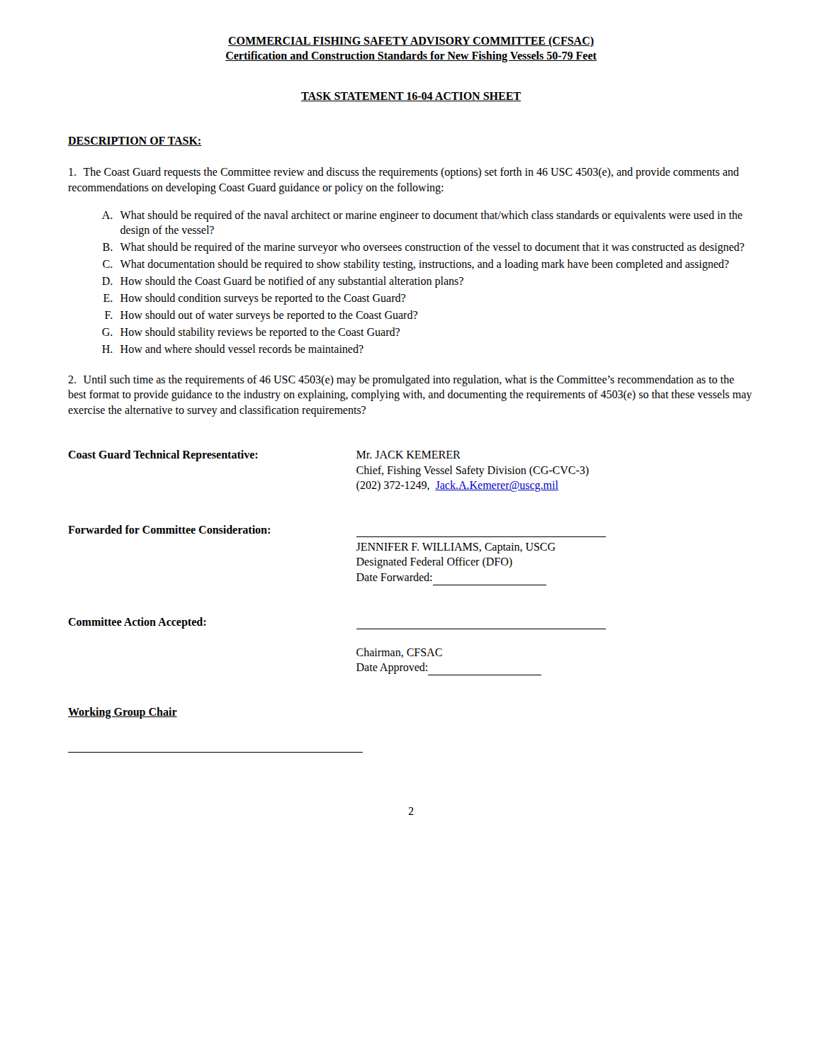COMMERCIAL FISHING SAFETY ADVISORY COMMITTEE (CFSAC)
Certification and Construction Standards for New Fishing Vessels 50-79 Feet
TASK STATEMENT 16-04 ACTION SHEET
DESCRIPTION OF TASK:
1. The Coast Guard requests the Committee review and discuss the requirements (options) set forth in 46 USC 4503(e), and provide comments and recommendations on developing Coast Guard guidance or policy on the following:
What should be required of the naval architect or marine engineer to document that/which class standards or equivalents were used in the design of the vessel?
What should be required of the marine surveyor who oversees construction of the vessel to document that it was constructed as designed?
What documentation should be required to show stability testing, instructions, and a loading mark have been completed and assigned?
How should the Coast Guard be notified of any substantial alteration plans?
How should condition surveys be reported to the Coast Guard?
How should out of water surveys be reported to the Coast Guard?
How should stability reviews be reported to the Coast Guard?
How and where should vessel records be maintained?
2. Until such time as the requirements of 46 USC 4503(e) may be promulgated into regulation, what is the Committee’s recommendation as to the best format to provide guidance to the industry on explaining, complying with, and documenting the requirements of 4503(e) so that these vessels may exercise the alternative to survey and classification requirements?
| Coast Guard Technical Representative: | Mr. JACK KEMERER Chief, Fishing Vessel Safety Division (CG-CVC-3) (202) 372-1249, Jack.A.Kemerer@uscg.mil |
| Forwarded for Committee Consideration: | JENNIFER F. WILLIAMS, Captain, USCG Designated Federal Officer (DFO) Date Forwarded: |
| Committee Action Accepted: | Chairman, CFSAC Date Approved: |
Working Group Chair
2